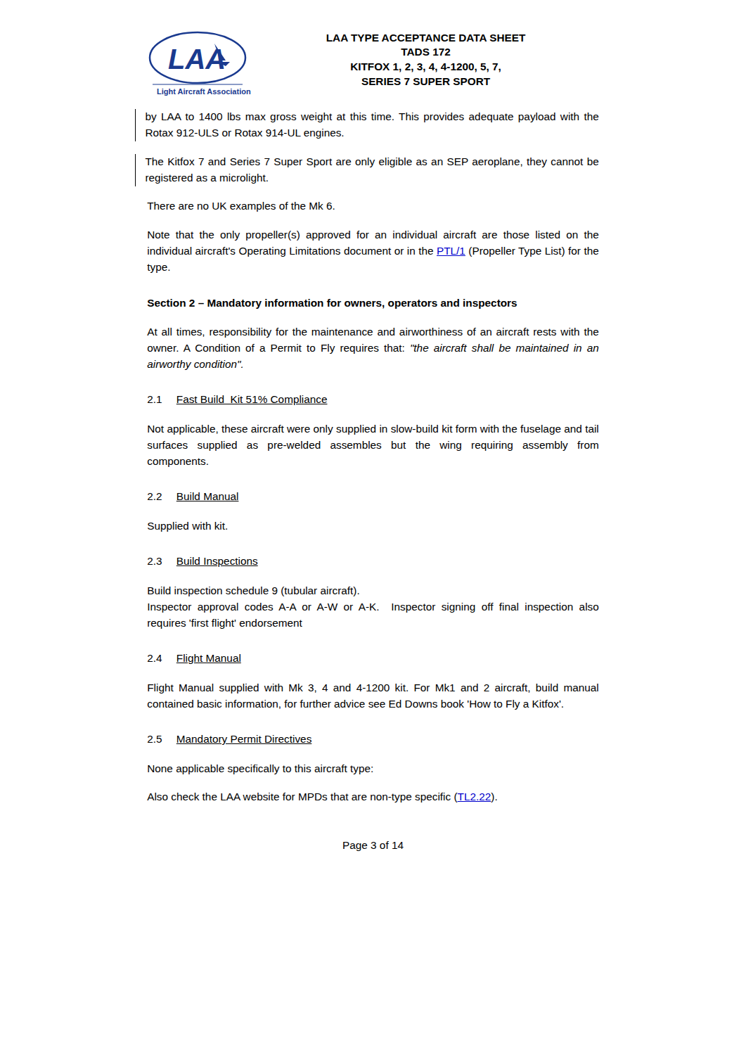LAA Light Aircraft Association
LAA TYPE ACCEPTANCE DATA SHEET
TADS 172
KITFOX 1, 2, 3, 4, 4-1200, 5, 7,
SERIES 7 SUPER SPORT
by LAA to 1400 lbs max gross weight at this time. This provides adequate payload with the Rotax 912-ULS or Rotax 914-UL engines.
The Kitfox 7 and Series 7 Super Sport are only eligible as an SEP aeroplane, they cannot be registered as a microlight.
There are no UK examples of the Mk 6.
Note that the only propeller(s) approved for an individual aircraft are those listed on the individual aircraft's Operating Limitations document or in the PTL/1 (Propeller Type List) for the type.
Section 2 – Mandatory information for owners, operators and inspectors
At all times, responsibility for the maintenance and airworthiness of an aircraft rests with the owner. A Condition of a Permit to Fly requires that: "the aircraft shall be maintained in an airworthy condition".
2.1 Fast Build Kit 51% Compliance
Not applicable, these aircraft were only supplied in slow-build kit form with the fuselage and tail surfaces supplied as pre-welded assembles but the wing requiring assembly from components.
2.2 Build Manual
Supplied with kit.
2.3 Build Inspections
Build inspection schedule 9 (tubular aircraft).
Inspector approval codes A-A or A-W or A-K. Inspector signing off final inspection also requires 'first flight' endorsement
2.4 Flight Manual
Flight Manual supplied with Mk 3, 4 and 4-1200 kit. For Mk1 and 2 aircraft, build manual contained basic information, for further advice see Ed Downs book 'How to Fly a Kitfox'.
2.5 Mandatory Permit Directives
None applicable specifically to this aircraft type:
Also check the LAA website for MPDs that are non-type specific (TL2.22).
Page 3 of 14